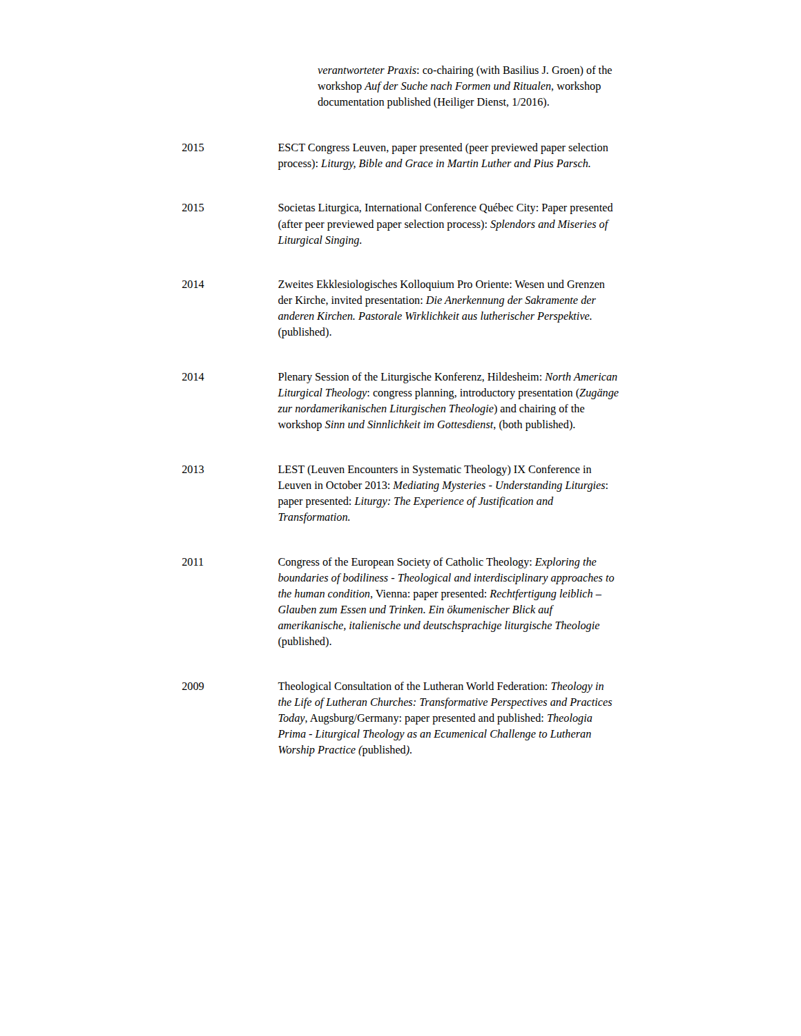verantworteter Praxis: co-chairing (with Basilius J. Groen) of the workshop Auf der Suche nach Formen und Ritualen, workshop documentation published (Heiliger Dienst, 1/2016).
| 2015 | ESCT Congress Leuven, paper presented (peer previewed paper selection process): Liturgy, Bible and Grace in Martin Luther and Pius Parsch. |
| 2015 | Societas Liturgica, International Conference Québec City: Paper presented (after peer previewed paper selection process): Splendors and Miseries of Liturgical Singing. |
| 2014 | Zweites Ekklesiologisches Kolloquium Pro Oriente: Wesen und Grenzen der Kirche, invited presentation: Die Anerkennung der Sakramente der anderen Kirchen. Pastorale Wirklichkeit aus lutherischer Perspektive. (published). |
| 2014 | Plenary Session of the Liturgische Konferenz, Hildesheim: North American Liturgical Theology : congress planning, introductory presentation ( Zugänge zur nordamerikanischen Liturgischen Theologie ) and chairing of the workshop Sinn und Sinnlichkeit im Gottesdienst , (both published). |
| 2013 | LEST (Leuven Encounters in Systematic Theology) IX Conference in Leuven in October 2013: Mediating Mysteries - Understanding Liturgies : paper presented: Liturgy: The Experience of Justification and Transformation. |
| 2011 | Congress of the European Society of Catholic Theology: Exploring the boundaries of bodiliness - Theological and interdisciplinary approaches to the human condition , Vienna: paper presented: Rechtfertigung leiblich – Glauben zum Essen und Trinken. Ein ökumenischer Blick auf amerikanische, italienische und deutschsprachige liturgische Theologie (published). |
| 2009 | Theological Consultation of the Lutheran World Federation: Theology in the Life of Lutheran Churches: Transformative Perspectives and Practices Today , Augsburg/Germany: paper presented and published: Theologia Prima - Liturgical Theology as an Ecumenical Challenge to Lutheran Worship Practice ( published ). |